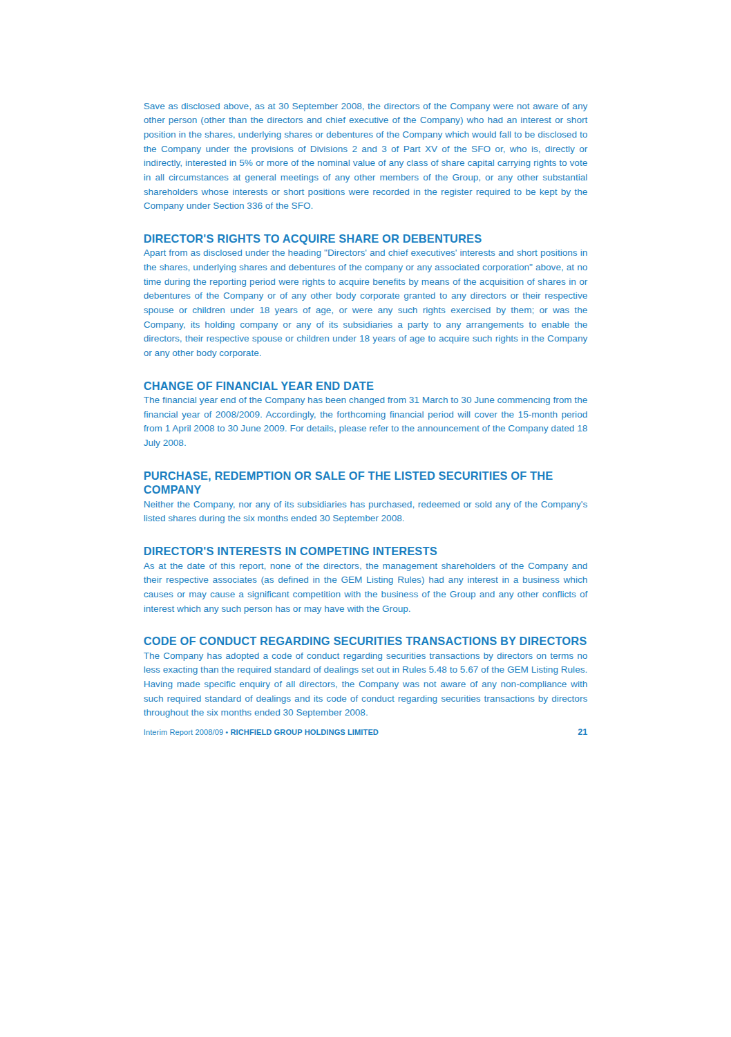Save as disclosed above, as at 30 September 2008, the directors of the Company were not aware of any other person (other than the directors and chief executive of the Company) who had an interest or short position in the shares, underlying shares or debentures of the Company which would fall to be disclosed to the Company under the provisions of Divisions 2 and 3 of Part XV of the SFO or, who is, directly or indirectly, interested in 5% or more of the nominal value of any class of share capital carrying rights to vote in all circumstances at general meetings of any other members of the Group, or any other substantial shareholders whose interests or short positions were recorded in the register required to be kept by the Company under Section 336 of the SFO.
DIRECTOR'S RIGHTS TO ACQUIRE SHARE OR DEBENTURES
Apart from as disclosed under the heading "Directors' and chief executives' interests and short positions in the shares, underlying shares and debentures of the company or any associated corporation" above, at no time during the reporting period were rights to acquire benefits by means of the acquisition of shares in or debentures of the Company or of any other body corporate granted to any directors or their respective spouse or children under 18 years of age, or were any such rights exercised by them; or was the Company, its holding company or any of its subsidiaries a party to any arrangements to enable the directors, their respective spouse or children under 18 years of age to acquire such rights in the Company or any other body corporate.
CHANGE OF FINANCIAL YEAR END DATE
The financial year end of the Company has been changed from 31 March to 30 June commencing from the financial year of 2008/2009. Accordingly, the forthcoming financial period will cover the 15-month period from 1 April 2008 to 30 June 2009. For details, please refer to the announcement of the Company dated 18 July 2008.
PURCHASE, REDEMPTION OR SALE OF THE LISTED SECURITIES OF THE COMPANY
Neither the Company, nor any of its subsidiaries has purchased, redeemed or sold any of the Company's listed shares during the six months ended 30 September 2008.
DIRECTOR'S INTERESTS IN COMPETING INTERESTS
As at the date of this report, none of the directors, the management shareholders of the Company and their respective associates (as defined in the GEM Listing Rules) had any interest in a business which causes or may cause a significant competition with the business of the Group and any other conflicts of interest which any such person has or may have with the Group.
CODE OF CONDUCT REGARDING SECURITIES TRANSACTIONS BY DIRECTORS
The Company has adopted a code of conduct regarding securities transactions by directors on terms no less exacting than the required standard of dealings set out in Rules 5.48 to 5.67 of the GEM Listing Rules. Having made specific enquiry of all directors, the Company was not aware of any non-compliance with such required standard of dealings and its code of conduct regarding securities transactions by directors throughout the six months ended 30 September 2008.
Interim Report 2008/09 • RICHFIELD GROUP HOLDINGS LIMITED
21